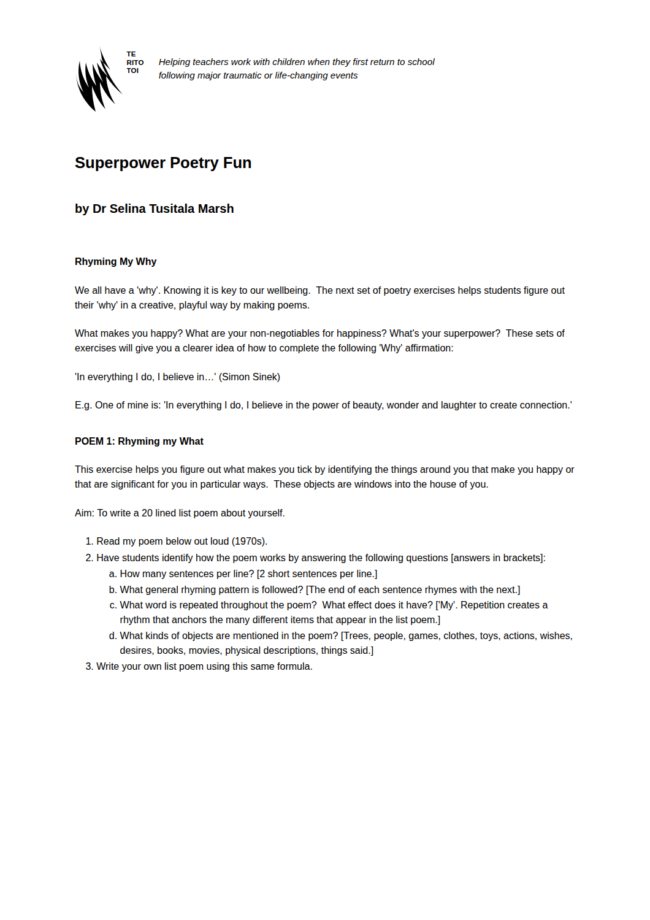TE
RITO
TOI
Helping teachers work with children when they first return to school following major traumatic or life-changing events
Superpower Poetry Fun
by Dr Selina Tusitala Marsh
Rhyming My Why
We all have a 'why'. Knowing it is key to our wellbeing. The next set of poetry exercises helps students figure out their 'why' in a creative, playful way by making poems.
What makes you happy? What are your non-negotiables for happiness? What's your superpower? These sets of exercises will give you a clearer idea of how to complete the following 'Why' affirmation:
'In everything I do, I believe in…' (Simon Sinek)
E.g. One of mine is: 'In everything I do, I believe in the power of beauty, wonder and laughter to create connection.'
POEM 1: Rhyming my What
This exercise helps you figure out what makes you tick by identifying the things around you that make you happy or that are significant for you in particular ways. These objects are windows into the house of you.
Aim: To write a 20 lined list poem about yourself.
Read my poem below out loud (1970s).
Have students identify how the poem works by answering the following questions [answers in brackets]:
How many sentences per line? [2 short sentences per line.]
What general rhyming pattern is followed? [The end of each sentence rhymes with the next.]
What word is repeated throughout the poem? What effect does it have? ['My'. Repetition creates a rhythm that anchors the many different items that appear in the list poem.]
What kinds of objects are mentioned in the poem? [Trees, people, games, clothes, toys, actions, wishes, desires, books, movies, physical descriptions, things said.]
Write your own list poem using this same formula.